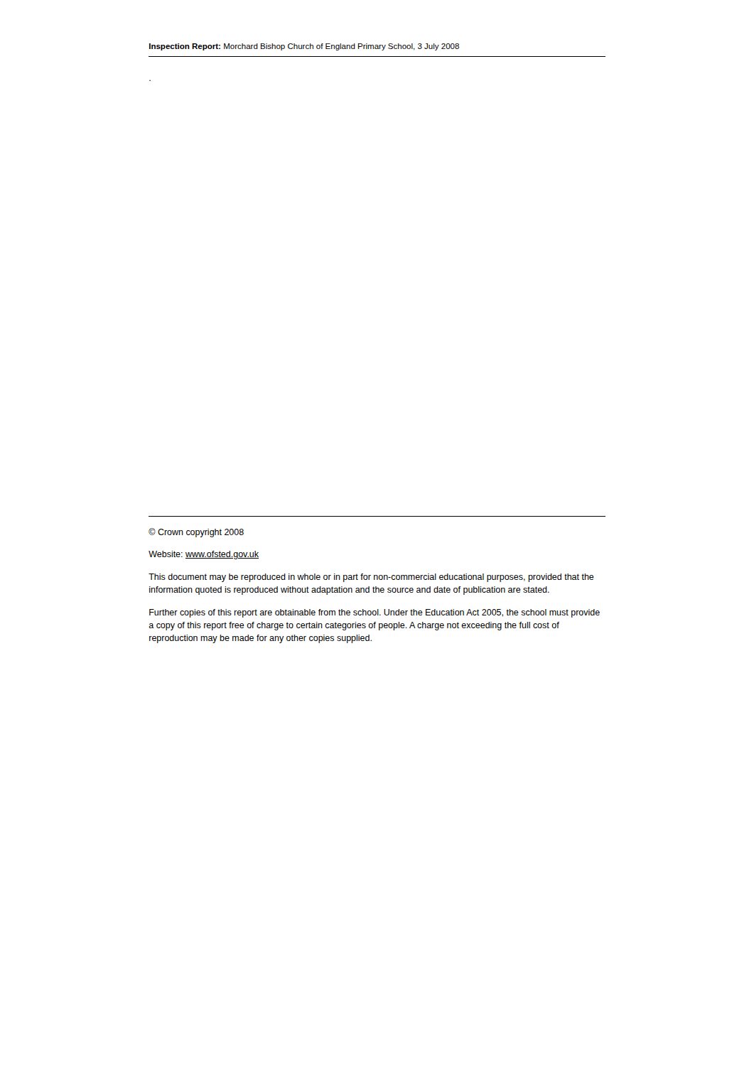Inspection Report: Morchard Bishop Church of England Primary School, 3 July 2008
.
© Crown copyright 2008
Website: www.ofsted.gov.uk
This document may be reproduced in whole or in part for non-commercial educational purposes, provided that the information quoted is reproduced without adaptation and the source and date of publication are stated.
Further copies of this report are obtainable from the school. Under the Education Act 2005, the school must provide a copy of this report free of charge to certain categories of people. A charge not exceeding the full cost of reproduction may be made for any other copies supplied.